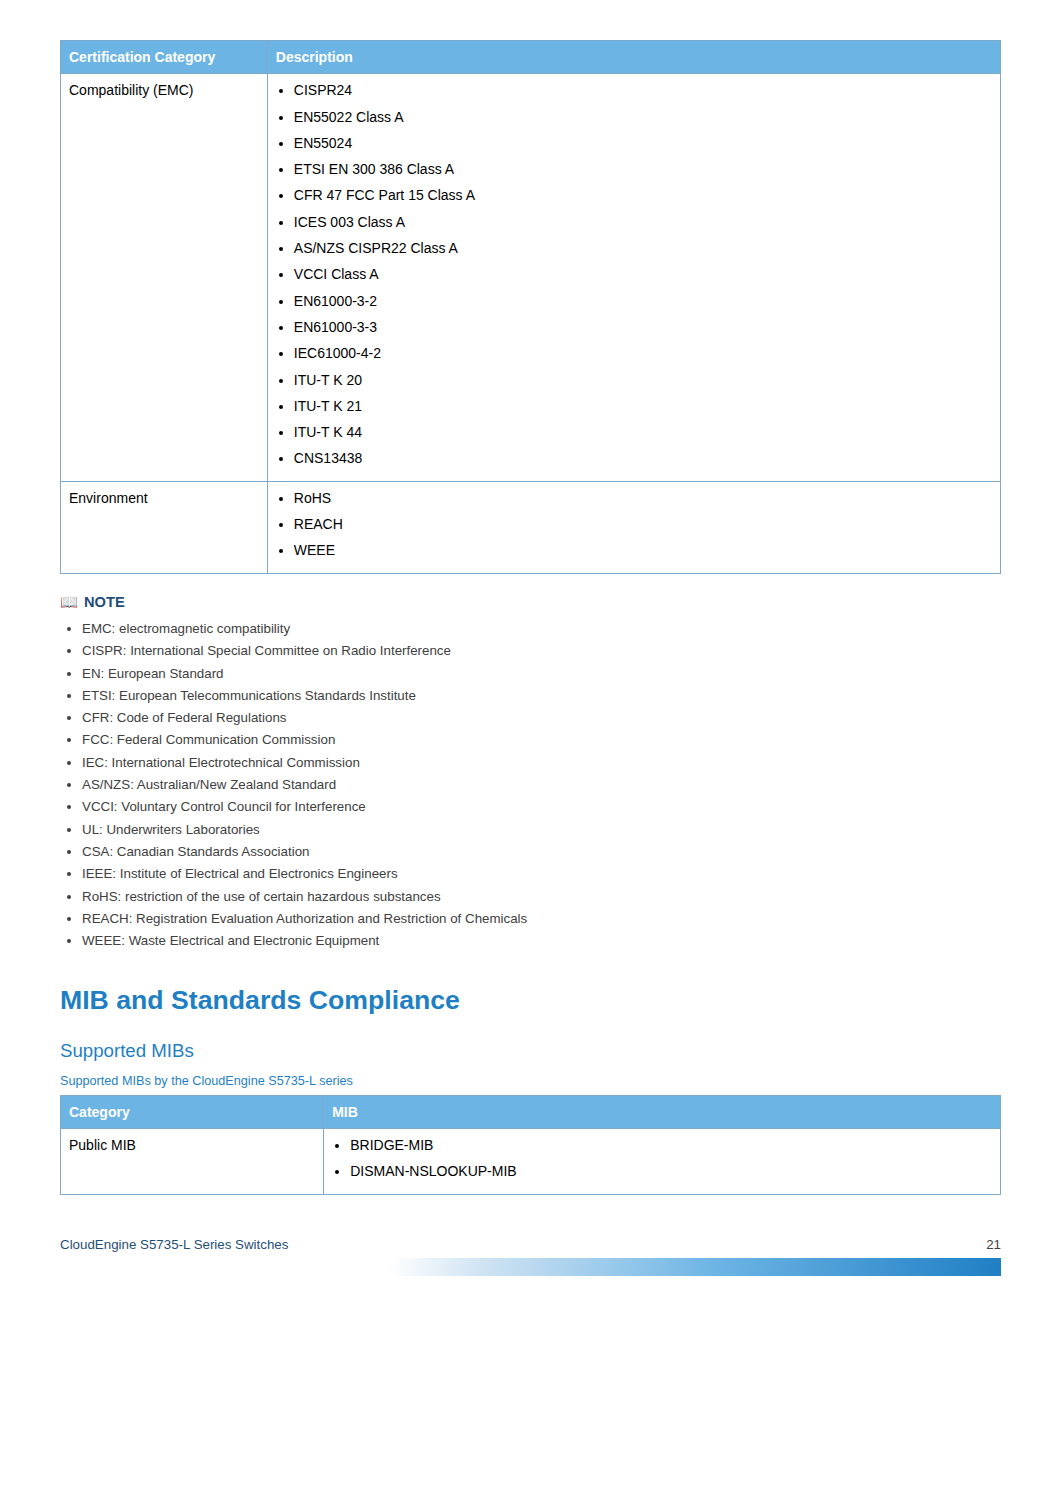| Certification Category | Description |
| --- | --- |
| Compatibility (EMC) | CISPR24 EN55022 Class A EN55024 ETSI EN 300 386 Class A CFR 47 FCC Part 15 Class A ICES 003 Class A AS/NZS CISPR22 Class A VCCI Class A EN61000-3-2 EN61000-3-3 IEC61000-4-2 ITU-T K 20 ITU-T K 21 ITU-T K 44 CNS13438 |
| Environment | RoHS REACH WEEE |
📖NOTE
EMC: electromagnetic compatibility
CISPR: International Special Committee on Radio Interference
EN: European Standard
ETSI: European Telecommunications Standards Institute
CFR: Code of Federal Regulations
FCC: Federal Communication Commission
IEC: International Electrotechnical Commission
AS/NZS: Australian/New Zealand Standard
VCCI: Voluntary Control Council for Interference
UL: Underwriters Laboratories
CSA: Canadian Standards Association
IEEE: Institute of Electrical and Electronics Engineers
RoHS: restriction of the use of certain hazardous substances
REACH: Registration Evaluation Authorization and Restriction of Chemicals
WEEE: Waste Electrical and Electronic Equipment
MIB and Standards Compliance
Supported MIBs
Supported MIBs by the CloudEngine S5735-L series
| Category | MIB |
| --- | --- |
| Public MIB | BRIDGE-MIB DISMAN-NSLOOKUP-MIB |
CloudEngine S5735-L Series Switches 21